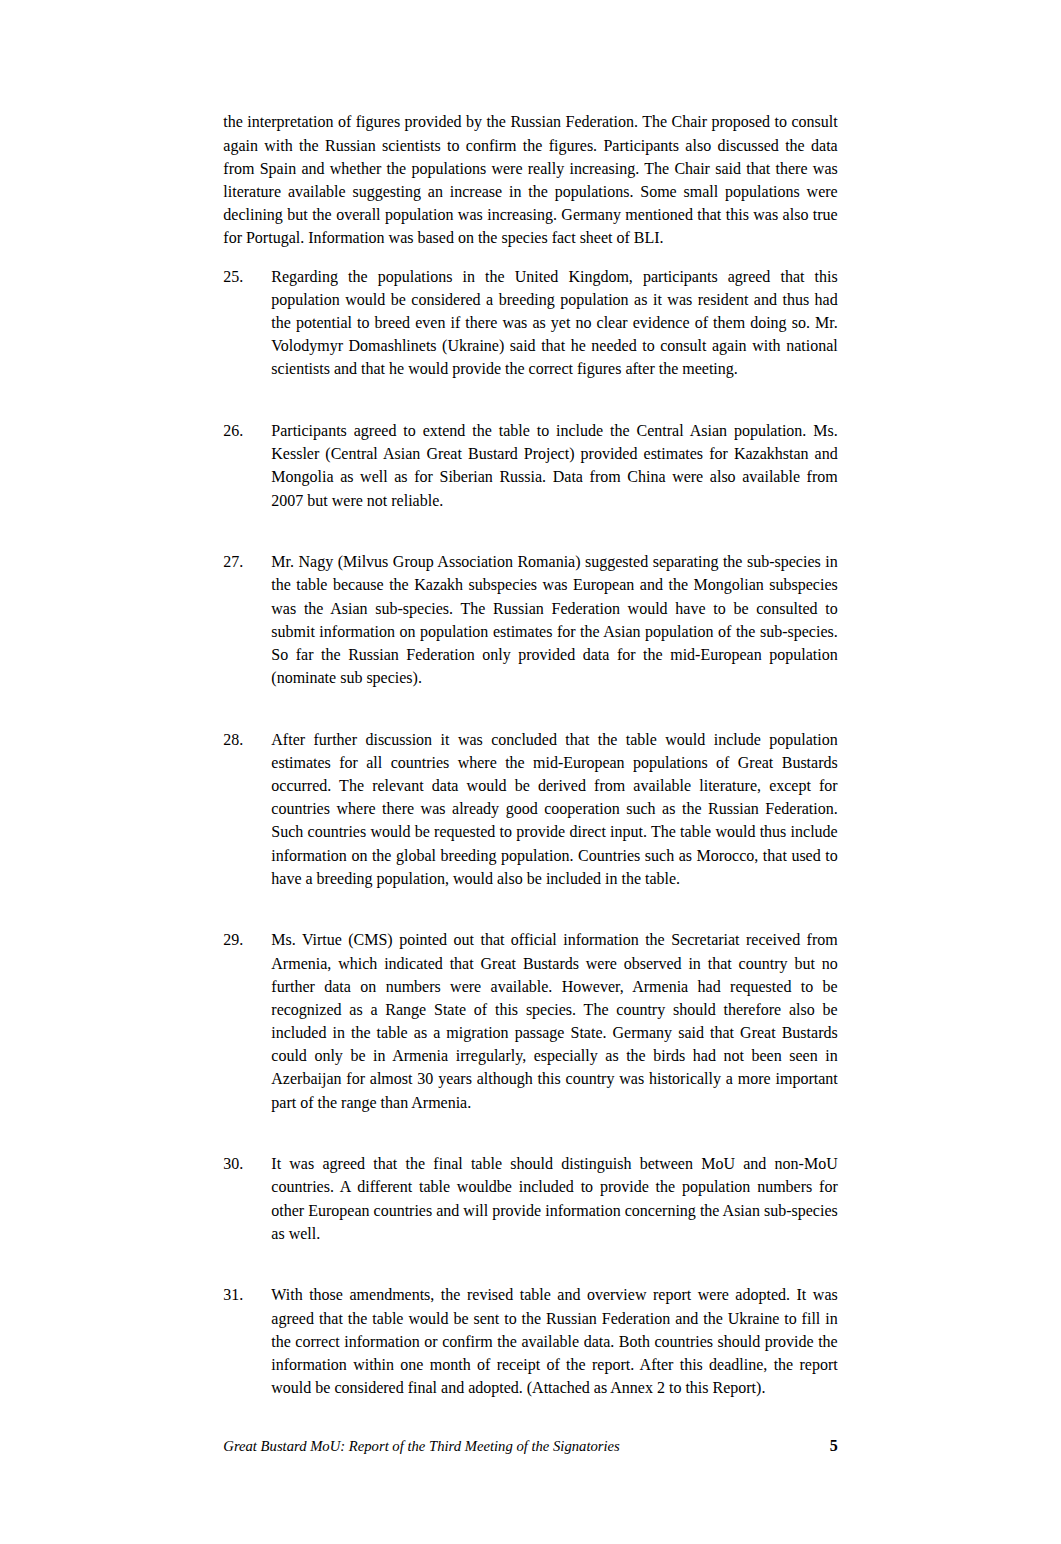the interpretation of figures provided by the Russian Federation. The Chair proposed to consult again with the Russian scientists to confirm the figures. Participants also discussed the data from Spain and whether the populations were really increasing. The Chair said that there was literature available suggesting an increase in the populations. Some small populations were declining but the overall population was increasing. Germany mentioned that this was also true for Portugal. Information was based on the species fact sheet of BLI.
25.
Regarding the populations in the United Kingdom, participants agreed that this population would be considered a breeding population as it was resident and thus had the potential to breed even if there was as yet no clear evidence of them doing so. Mr. Volodymyr Domashlinets (Ukraine) said that he needed to consult again with national scientists and that he would provide the correct figures after the meeting.
26.
Participants agreed to extend the table to include the Central Asian population. Ms. Kessler (Central Asian Great Bustard Project) provided estimates for Kazakhstan and Mongolia as well as for Siberian Russia. Data from China were also available from 2007 but were not reliable.
27.
Mr. Nagy (Milvus Group Association Romania) suggested separating the sub-species in the table because the Kazakh subspecies was European and the Mongolian subspecies was the Asian sub-species. The Russian Federation would have to be consulted to submit information on population estimates for the Asian population of the sub-species. So far the Russian Federation only provided data for the mid-European population (nominate sub species).
28.
After further discussion it was concluded that the table would include population estimates for all countries where the mid-European populations of Great Bustards occurred. The relevant data would be derived from available literature, except for countries where there was already good cooperation such as the Russian Federation. Such countries would be requested to provide direct input. The table would thus include information on the global breeding population. Countries such as Morocco, that used to have a breeding population, would also be included in the table.
29.
Ms. Virtue (CMS) pointed out that official information the Secretariat received from Armenia, which indicated that Great Bustards were observed in that country but no further data on numbers were available. However, Armenia had requested to be recognized as a Range State of this species. The country should therefore also be included in the table as a migration passage State. Germany said that Great Bustards could only be in Armenia irregularly, especially as the birds had not been seen in Azerbaijan for almost 30 years although this country was historically a more important part of the range than Armenia.
30.
It was agreed that the final table should distinguish between MoU and non-MoU countries. A different table wouldbe included to provide the population numbers for other European countries and will provide information concerning the Asian sub-species as well.
31.
With those amendments, the revised table and overview report were adopted. It was agreed that the table would be sent to the Russian Federation and the Ukraine to fill in the correct information or confirm the available data. Both countries should provide the information within one month of receipt of the report. After this deadline, the report would be considered final and adopted. (Attached as Annex 2 to this Report).
Great Bustard MoU: Report of the Third Meeting of the Signatories 5